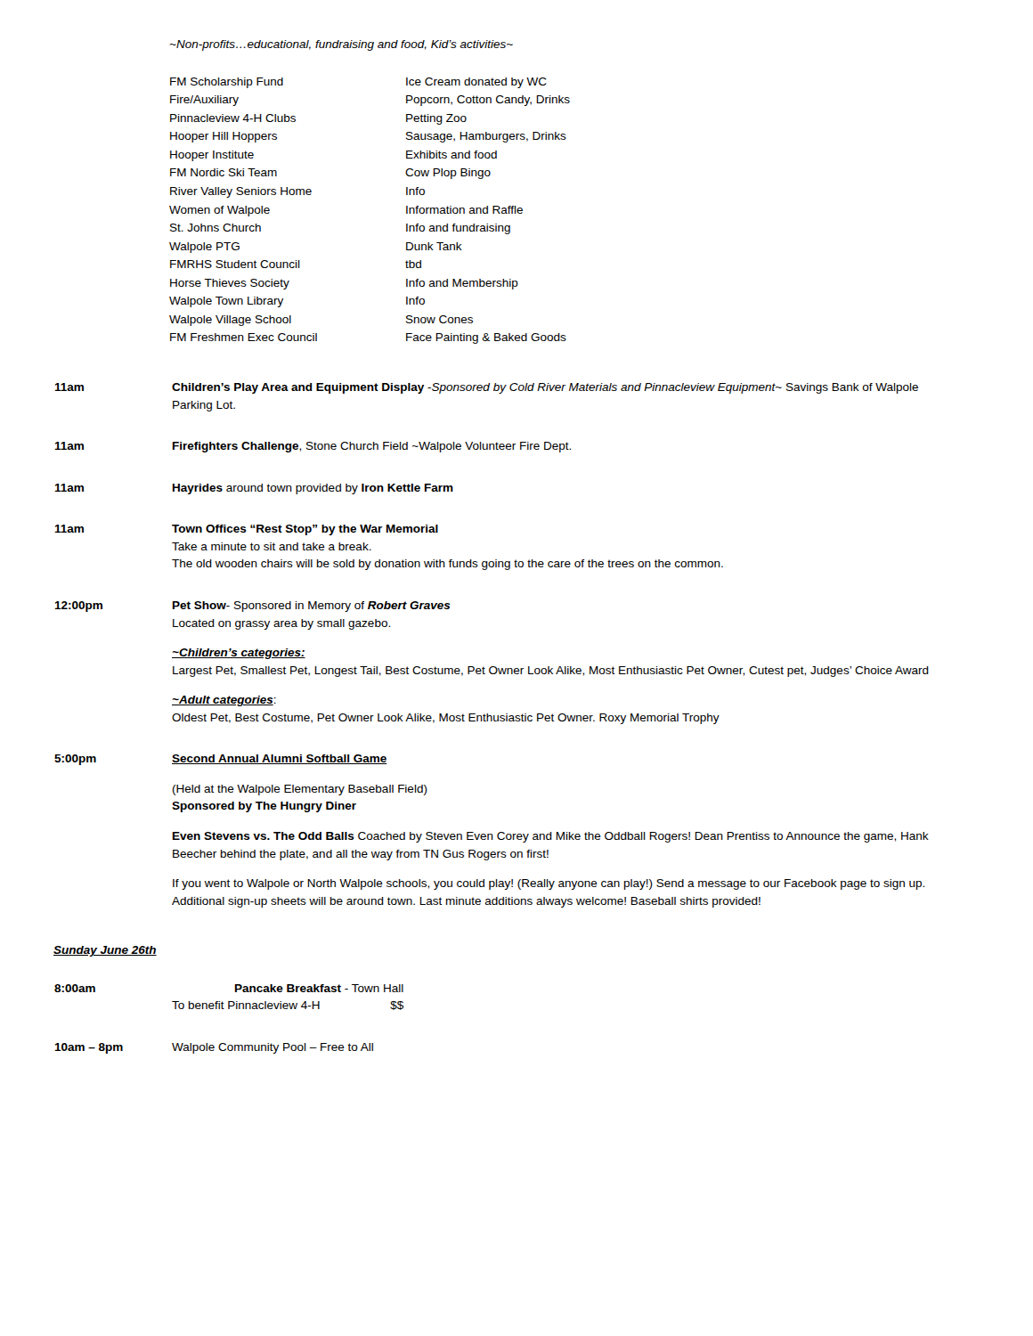~Non-profits…educational, fundraising and food, Kid’s activities~
| FM Scholarship Fund | Ice Cream donated by WC |
| Fire/Auxiliary | Popcorn, Cotton Candy, Drinks |
| Pinnacleview 4-H Clubs | Petting Zoo |
| Hooper Hill Hoppers | Sausage, Hamburgers, Drinks |
| Hooper Institute | Exhibits and food |
| FM Nordic Ski Team | Cow Plop Bingo |
| River Valley Seniors Home | Info |
| Women of Walpole | Information and Raffle |
| St. Johns Church | Info and fundraising |
| Walpole PTG | Dunk Tank |
| FMRHS Student Council | tbd |
| Horse Thieves Society | Info and Membership |
| Walpole Town Library | Info |
| Walpole Village School | Snow Cones |
| FM Freshmen Exec Council | Face Painting & Baked Goods |
| 11am | Children’s Play Area and Equipment Display - Sponsored by Cold River Materials and Pinnacleview Equipment ~ Savings Bank of Walpole Parking Lot. |
| 11am | Firefighters Challenge , Stone Church Field ~Walpole Volunteer Fire Dept. |
| 11am | Hayrides around town provided by Iron Kettle Farm |
| 11am | Town Offices “Rest Stop” by the War Memorial Take a minute to sit and take a break. The old wooden chairs will be sold by donation with funds going to the care of the trees on the common. |
| 12:00pm | Pet Show - Sponsored in Memory of Robert Graves Located on grassy area by small gazebo. ~Children’s categories: Largest Pet, Smallest Pet, Longest Tail, Best Costume, Pet Owner Look Alike, Most Enthusiastic Pet Owner, Cutest pet, Judges’ Choice Award ~Adult categories : Oldest Pet, Best Costume, Pet Owner Look Alike, Most Enthusiastic Pet Owner. Roxy Memorial Trophy |
| 5:00pm | Second Annual Alumni Softball Game (Held at the Walpole Elementary Baseball Field) Sponsored by The Hungry Diner Even Stevens vs. The Odd Balls Coached by Steven Even Corey and Mike the Oddball Rogers! Dean Prentiss to Announce the game, Hank Beecher behind the plate, and all the way from TN Gus Rogers on first! If you went to Walpole or North Walpole schools, you could play! (Really anyone can play!) Send a message to our Facebook page to sign up. Additional sign-up sheets will be around town. Last minute additions always welcome! Baseball shirts provided! |
Sunday June 26th
| 8:00am | Pancake Breakfast - Town Hall To benefit Pinnacleview 4-H $$ |
| 10am – 8pm | Walpole Community Pool – Free to All |